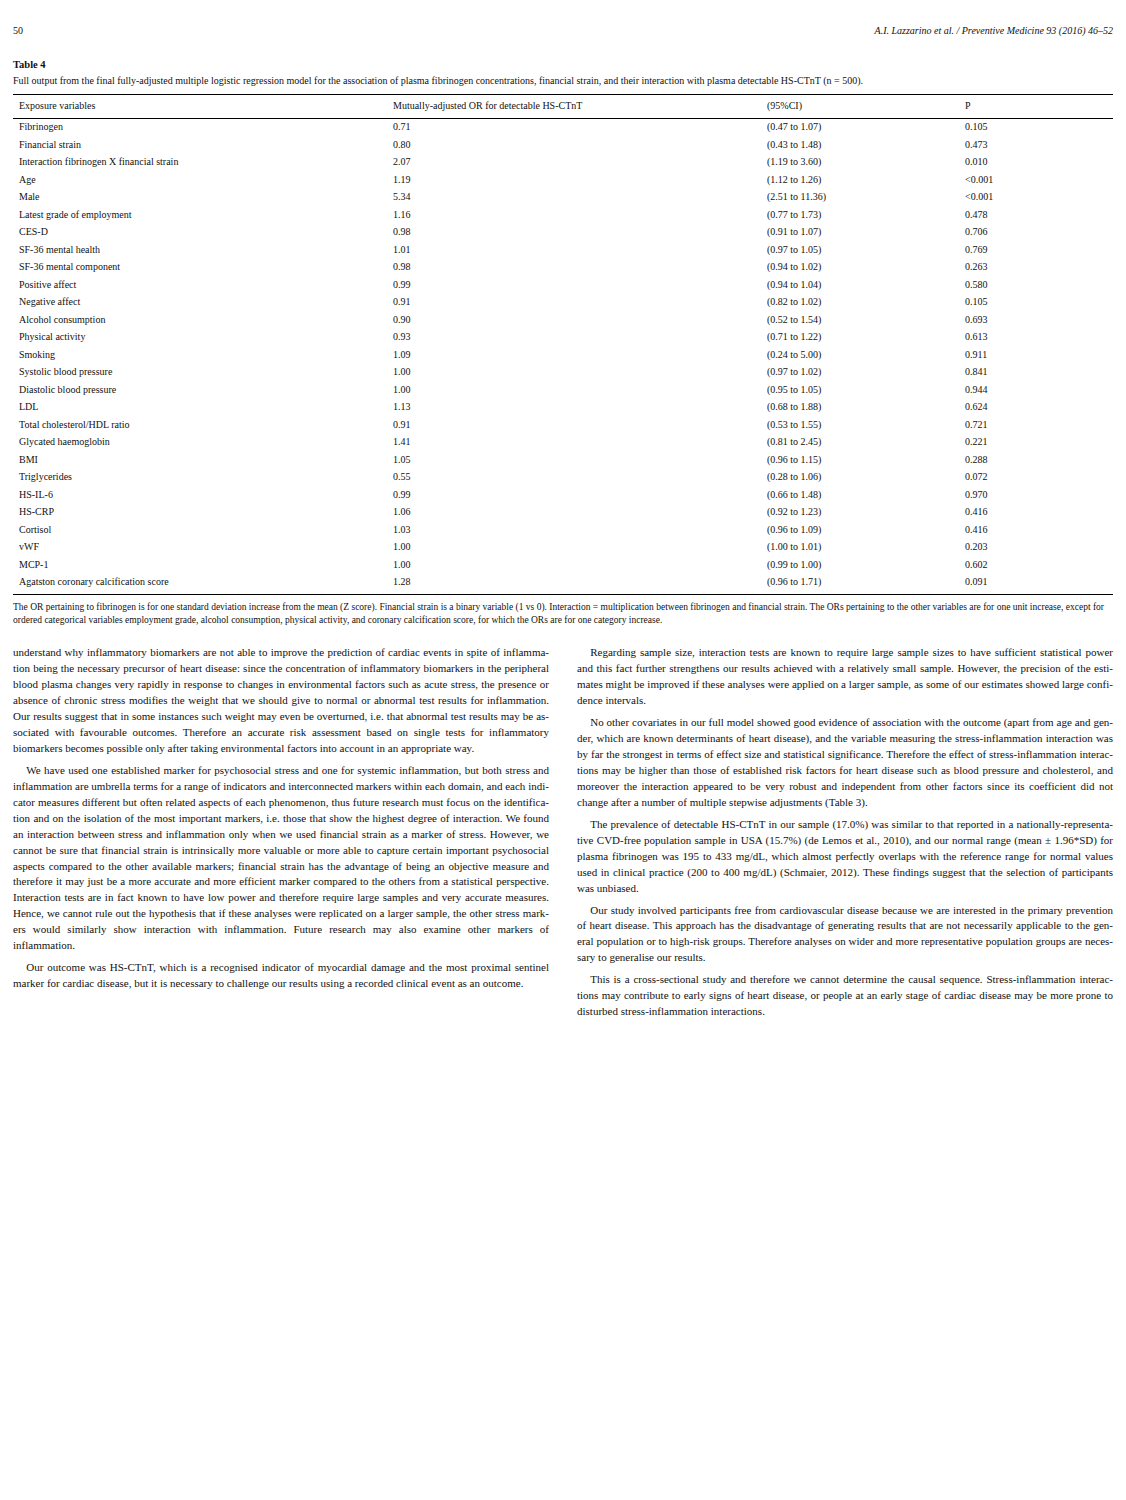50 A.I. Lazzarino et al. / Preventive Medicine 93 (2016) 46–52
Table 4
Full output from the final fully-adjusted multiple logistic regression model for the association of plasma fibrinogen concentrations, financial strain, and their interaction with plasma detectable HS-CTnT (n = 500).
| Exposure variables | Mutually-adjusted OR for detectable HS-CTnT | (95%CI) | P |
| --- | --- | --- | --- |
| Fibrinogen | 0.71 | (0.47 to 1.07) | 0.105 |
| Financial strain | 0.80 | (0.43 to 1.48) | 0.473 |
| Interaction fibrinogen X financial strain | 2.07 | (1.19 to 3.60) | 0.010 |
| Age | 1.19 | (1.12 to 1.26) | <0.001 |
| Male | 5.34 | (2.51 to 11.36) | <0.001 |
| Latest grade of employment | 1.16 | (0.77 to 1.73) | 0.478 |
| CES-D | 0.98 | (0.91 to 1.07) | 0.706 |
| SF-36 mental health | 1.01 | (0.97 to 1.05) | 0.769 |
| SF-36 mental component | 0.98 | (0.94 to 1.02) | 0.263 |
| Positive affect | 0.99 | (0.94 to 1.04) | 0.580 |
| Negative affect | 0.91 | (0.82 to 1.02) | 0.105 |
| Alcohol consumption | 0.90 | (0.52 to 1.54) | 0.693 |
| Physical activity | 0.93 | (0.71 to 1.22) | 0.613 |
| Smoking | 1.09 | (0.24 to 5.00) | 0.911 |
| Systolic blood pressure | 1.00 | (0.97 to 1.02) | 0.841 |
| Diastolic blood pressure | 1.00 | (0.95 to 1.05) | 0.944 |
| LDL | 1.13 | (0.68 to 1.88) | 0.624 |
| Total cholesterol/HDL ratio | 0.91 | (0.53 to 1.55) | 0.721 |
| Glycated haemoglobin | 1.41 | (0.81 to 2.45) | 0.221 |
| BMI | 1.05 | (0.96 to 1.15) | 0.288 |
| Triglycerides | 0.55 | (0.28 to 1.06) | 0.072 |
| HS-IL-6 | 0.99 | (0.66 to 1.48) | 0.970 |
| HS-CRP | 1.06 | (0.92 to 1.23) | 0.416 |
| Cortisol | 1.03 | (0.96 to 1.09) | 0.416 |
| vWF | 1.00 | (1.00 to 1.01) | 0.203 |
| MCP-1 | 1.00 | (0.99 to 1.00) | 0.602 |
| Agatston coronary calcification score | 1.28 | (0.96 to 1.71) | 0.091 |
The OR pertaining to fibrinogen is for one standard deviation increase from the mean (Z score). Financial strain is a binary variable (1 vs 0). Interaction = multiplication between fibrinogen and financial strain. The ORs pertaining to the other variables are for one unit increase, except for ordered categorical variables employment grade, alcohol consumption, physical activity, and coronary calcification score, for which the ORs are for one category increase.
understand why inflammatory biomarkers are not able to improve the prediction of cardiac events in spite of inflammation being the necessary precursor of heart disease: since the concentration of inflammatory biomarkers in the peripheral blood plasma changes very rapidly in response to changes in environmental factors such as acute stress, the presence or absence of chronic stress modifies the weight that we should give to normal or abnormal test results for inflammation. Our results suggest that in some instances such weight may even be overturned, i.e. that abnormal test results may be associated with favourable outcomes. Therefore an accurate risk assessment based on single tests for inflammatory biomarkers becomes possible only after taking environmental factors into account in an appropriate way.
We have used one established marker for psychosocial stress and one for systemic inflammation, but both stress and inflammation are umbrella terms for a range of indicators and interconnected markers within each domain, and each indicator measures different but often related aspects of each phenomenon, thus future research must focus on the identification and on the isolation of the most important markers, i.e. those that show the highest degree of interaction. We found an interaction between stress and inflammation only when we used financial strain as a marker of stress. However, we cannot be sure that financial strain is intrinsically more valuable or more able to capture certain important psychosocial aspects compared to the other available markers; financial strain has the advantage of being an objective measure and therefore it may just be a more accurate and more efficient marker compared to the others from a statistical perspective. Interaction tests are in fact known to have low power and therefore require large samples and very accurate measures. Hence, we cannot rule out the hypothesis that if these analyses were replicated on a larger sample, the other stress markers would similarly show interaction with inflammation. Future research may also examine other markers of inflammation.
Our outcome was HS-CTnT, which is a recognised indicator of myocardial damage and the most proximal sentinel marker for cardiac disease, but it is necessary to challenge our results using a recorded clinical event as an outcome.
Regarding sample size, interaction tests are known to require large sample sizes to have sufficient statistical power and this fact further strengthens our results achieved with a relatively small sample. However, the precision of the estimates might be improved if these analyses were applied on a larger sample, as some of our estimates showed large confidence intervals.
No other covariates in our full model showed good evidence of association with the outcome (apart from age and gender, which are known determinants of heart disease), and the variable measuring the stress-inflammation interaction was by far the strongest in terms of effect size and statistical significance. Therefore the effect of stress-inflammation interactions may be higher than those of established risk factors for heart disease such as blood pressure and cholesterol, and moreover the interaction appeared to be very robust and independent from other factors since its coefficient did not change after a number of multiple stepwise adjustments (Table 3).
The prevalence of detectable HS-CTnT in our sample (17.0%) was similar to that reported in a nationally-representative CVD-free population sample in USA (15.7%) (de Lemos et al., 2010), and our normal range (mean ± 1.96*SD) for plasma fibrinogen was 195 to 433 mg/dL, which almost perfectly overlaps with the reference range for normal values used in clinical practice (200 to 400 mg/dL) (Schmaier, 2012). These findings suggest that the selection of participants was unbiased.
Our study involved participants free from cardiovascular disease because we are interested in the primary prevention of heart disease. This approach has the disadvantage of generating results that are not necessarily applicable to the general population or to high-risk groups. Therefore analyses on wider and more representative population groups are necessary to generalise our results.
This is a cross-sectional study and therefore we cannot determine the causal sequence. Stress-inflammation interactions may contribute to early signs of heart disease, or people at an early stage of cardiac disease may be more prone to disturbed stress-inflammation interactions.